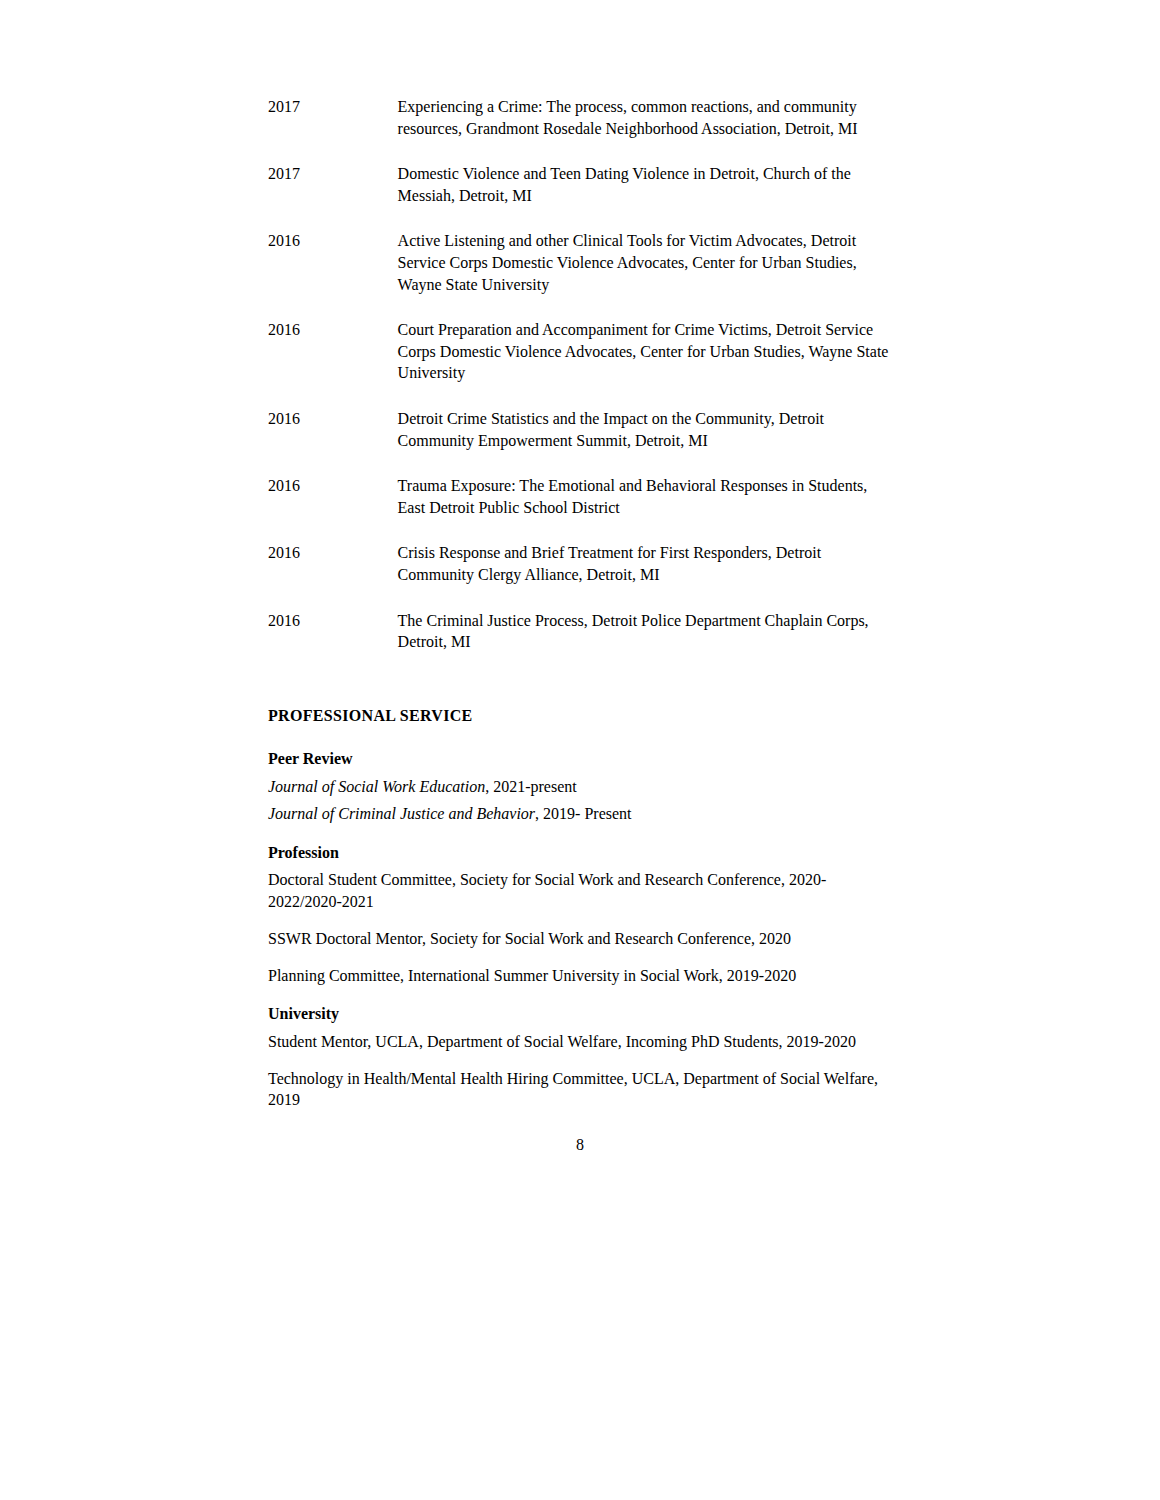2017
Experiencing a Crime: The process, common reactions, and community resources, Grandmont Rosedale Neighborhood Association, Detroit, MI
2017
Domestic Violence and Teen Dating Violence in Detroit, Church of the Messiah, Detroit, MI
2016
Active Listening and other Clinical Tools for Victim Advocates, Detroit Service Corps Domestic Violence Advocates, Center for Urban Studies, Wayne State University
2016
Court Preparation and Accompaniment for Crime Victims, Detroit Service Corps Domestic Violence Advocates, Center for Urban Studies, Wayne State University
2016
Detroit Crime Statistics and the Impact on the Community, Detroit Community Empowerment Summit, Detroit, MI
2016
Trauma Exposure: The Emotional and Behavioral Responses in Students, East Detroit Public School District
2016
Crisis Response and Brief Treatment for First Responders, Detroit Community Clergy Alliance, Detroit, MI
2016
The Criminal Justice Process, Detroit Police Department Chaplain Corps, Detroit, MI
PROFESSIONAL SERVICE
Peer Review
Journal of Social Work Education, 2021-present
Journal of Criminal Justice and Behavior, 2019- Present
Profession
Doctoral Student Committee, Society for Social Work and Research Conference, 2020-2022/2020-2021
SSWR Doctoral Mentor, Society for Social Work and Research Conference, 2020
Planning Committee, International Summer University in Social Work, 2019-2020
University
Student Mentor, UCLA, Department of Social Welfare, Incoming PhD Students, 2019-2020
Technology in Health/Mental Health Hiring Committee, UCLA, Department of Social Welfare, 2019
8